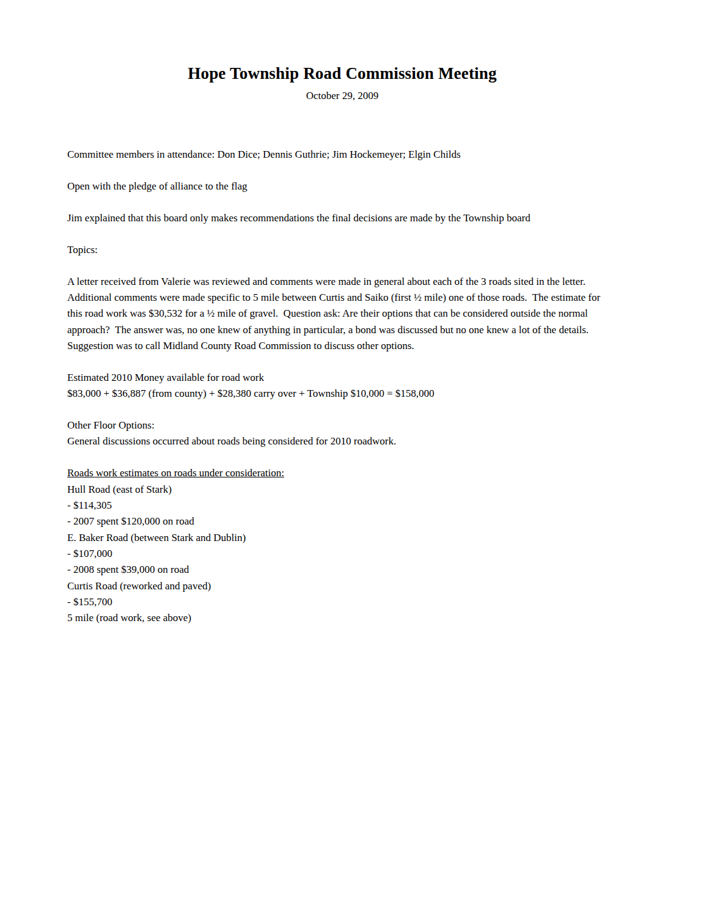Hope Township Road Commission Meeting
October 29, 2009
Committee members in attendance: Don Dice; Dennis Guthrie; Jim Hockemeyer; Elgin Childs
Open with the pledge of alliance to the flag
Jim explained that this board only makes recommendations the final decisions are made by the Township board
Topics:
A letter received from Valerie was reviewed and comments were made in general about each of the 3 roads sited in the letter. Additional comments were made specific to 5 mile between Curtis and Saiko (first ½ mile) one of those roads. The estimate for this road work was $30,532 for a ½ mile of gravel. Question ask: Are their options that can be considered outside the normal approach? The answer was, no one knew of anything in particular, a bond was discussed but no one knew a lot of the details. Suggestion was to call Midland County Road Commission to discuss other options.
Estimated 2010 Money available for road work
$83,000 + $36,887 (from county) + $28,380 carry over + Township $10,000 = $158,000
Other Floor Options:
General discussions occurred about roads being considered for 2010 roadwork.
Roads work estimates on roads under consideration:
Hull Road (east of Stark)
- $114,305
- 2007 spent $120,000 on road
E. Baker Road (between Stark and Dublin)
- $107,000
- 2008 spent $39,000 on road
Curtis Road (reworked and paved)
- $155,700
5 mile (road work, see above)